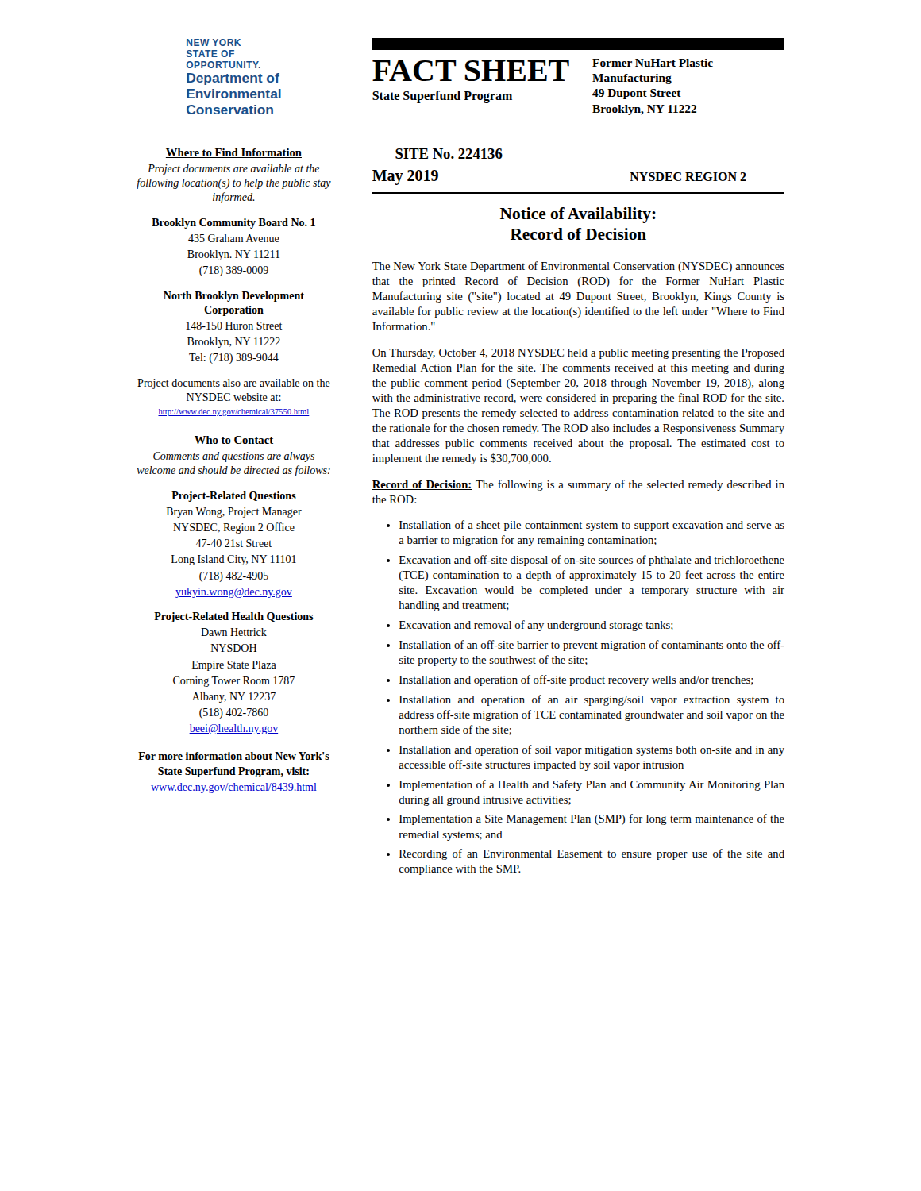NEW YORK
STATE OF
OPPORTUNITY.
Department of
Environmental
Conservation
Where to Find Information
Project documents are available at the following location(s) to help the public stay informed.
Brooklyn Community Board No. 1
435 Graham Avenue
Brooklyn. NY 11211
(718) 389-0009
North Brooklyn Development Corporation
148-150 Huron Street
Brooklyn, NY 11222
Tel: (718) 389-9044
Project documents also are available on the NYSDEC website at:
http://www.dec.ny.gov/chemical/37550.html
Who to Contact
Comments and questions are always welcome and should be directed as follows:
Project-Related Questions
Bryan Wong, Project Manager
NYSDEC, Region 2 Office
47-40 21st Street
Long Island City, NY 11101
(718) 482-4905
yukyin.wong@dec.ny.gov
Project-Related Health Questions
Dawn Hettrick
NYSDOH
Empire State Plaza
Corning Tower Room 1787
Albany, NY 12237
(518) 402-7860
beei@health.ny.gov
For more information about New York's State Superfund Program, visit:
www.dec.ny.gov/chemical/8439.html
FACT SHEET
State Superfund Program
Former NuHart Plastic Manufacturing
49 Dupont Street
Brooklyn, NY 11222
SITE No. 224136
May 2019
NYSDEC REGION 2
Notice of Availability:
Record of Decision
The New York State Department of Environmental Conservation (NYSDEC) announces that the printed Record of Decision (ROD) for the Former NuHart Plastic Manufacturing site ("site") located at 49 Dupont Street, Brooklyn, Kings County is available for public review at the location(s) identified to the left under "Where to Find Information."
On Thursday, October 4, 2018 NYSDEC held a public meeting presenting the Proposed Remedial Action Plan for the site. The comments received at this meeting and during the public comment period (September 20, 2018 through November 19, 2018), along with the administrative record, were considered in preparing the final ROD for the site. The ROD presents the remedy selected to address contamination related to the site and the rationale for the chosen remedy. The ROD also includes a Responsiveness Summary that addresses public comments received about the proposal. The estimated cost to implement the remedy is $30,700,000.
Record of Decision: The following is a summary of the selected remedy described in the ROD:
Installation of a sheet pile containment system to support excavation and serve as a barrier to migration for any remaining contamination;
Excavation and off-site disposal of on-site sources of phthalate and trichloroethene (TCE) contamination to a depth of approximately 15 to 20 feet across the entire site. Excavation would be completed under a temporary structure with air handling and treatment;
Excavation and removal of any underground storage tanks;
Installation of an off-site barrier to prevent migration of contaminants onto the off-site property to the southwest of the site;
Installation and operation of off-site product recovery wells and/or trenches;
Installation and operation of an air sparging/soil vapor extraction system to address off-site migration of TCE contaminated groundwater and soil vapor on the northern side of the site;
Installation and operation of soil vapor mitigation systems both on-site and in any accessible off-site structures impacted by soil vapor intrusion
Implementation of a Health and Safety Plan and Community Air Monitoring Plan during all ground intrusive activities;
Implementation a Site Management Plan (SMP) for long term maintenance of the remedial systems; and
Recording of an Environmental Easement to ensure proper use of the site and compliance with the SMP.